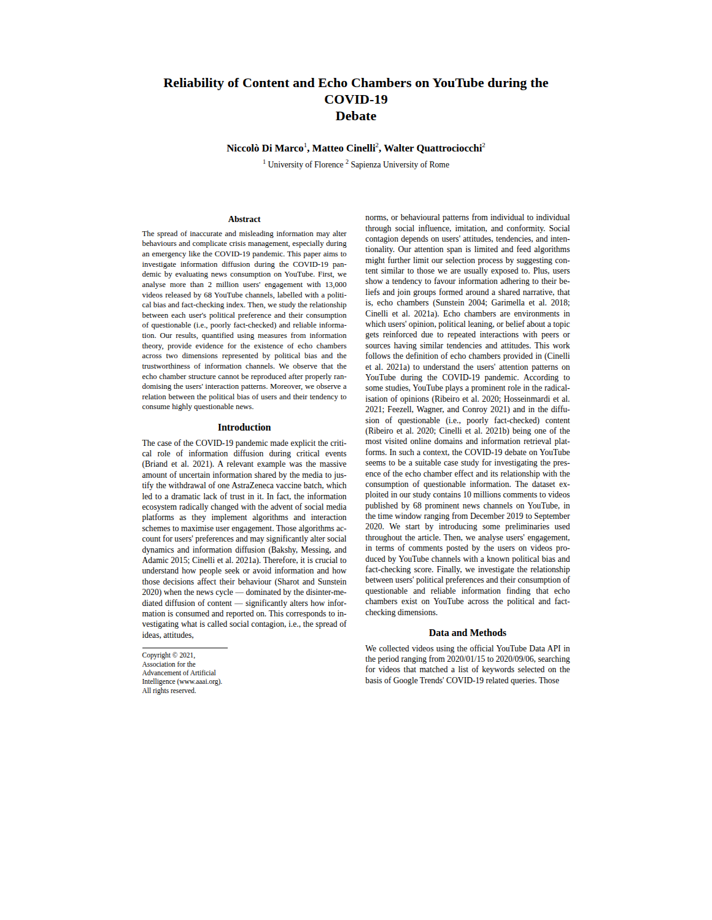Reliability of Content and Echo Chambers on YouTube during the COVID-19
Debate
Niccolò Di Marco1, Matteo Cinelli2, Walter Quattrociocchi2
1 University of Florence 2 Sapienza University of Rome
Abstract
The spread of inaccurate and misleading information may alter behaviours and complicate crisis management, especially during an emergency like the COVID-19 pandemic. This paper aims to investigate information diffusion during the COVID-19 pandemic by evaluating news consumption on YouTube. First, we analyse more than 2 million users' engagement with 13,000 videos released by 68 YouTube channels, labelled with a political bias and fact-checking index. Then, we study the relationship between each user's political preference and their consumption of questionable (i.e., poorly fact-checked) and reliable information. Our results, quantified using measures from information theory, provide evidence for the existence of echo chambers across two dimensions represented by political bias and the trustworthiness of information channels. We observe that the echo chamber structure cannot be reproduced after properly randomising the users' interaction patterns. Moreover, we observe a relation between the political bias of users and their tendency to consume highly questionable news.
Introduction
The case of the COVID-19 pandemic made explicit the critical role of information diffusion during critical events (Briand et al. 2021). A relevant example was the massive amount of uncertain information shared by the media to justify the withdrawal of one AstraZeneca vaccine batch, which led to a dramatic lack of trust in it. In fact, the information ecosystem radically changed with the advent of social media platforms as they implement algorithms and interaction schemes to maximise user engagement. Those algorithms account for users' preferences and may significantly alter social dynamics and information diffusion (Bakshy, Messing, and Adamic 2015; Cinelli et al. 2021a). Therefore, it is crucial to understand how people seek or avoid information and how those decisions affect their behaviour (Sharot and Sunstein 2020) when the news cycle — dominated by the disinter-mediated diffusion of content — significantly alters how information is consumed and reported on. This corresponds to investigating what is called social contagion, i.e., the spread of ideas, attitudes,
Copyright © 2021, Association for the Advancement of Artificial Intelligence (www.aaai.org). All rights reserved.
norms, or behavioural patterns from individual to individual through social influence, imitation, and conformity. Social contagion depends on users' attitudes, tendencies, and intentionality. Our attention span is limited and feed algorithms might further limit our selection process by suggesting content similar to those we are usually exposed to. Plus, users show a tendency to favour information adhering to their beliefs and join groups formed around a shared narrative, that is, echo chambers (Sunstein 2004; Garimella et al. 2018; Cinelli et al. 2021a). Echo chambers are environments in which users' opinion, political leaning, or belief about a topic gets reinforced due to repeated interactions with peers or sources having similar tendencies and attitudes. This work follows the definition of echo chambers provided in (Cinelli et al. 2021a) to understand the users' attention patterns on YouTube during the COVID-19 pandemic. According to some studies, YouTube plays a prominent role in the radicalisation of opinions (Ribeiro et al. 2020; Hosseinmardi et al. 2021; Feezell, Wagner, and Conroy 2021) and in the diffusion of questionable (i.e., poorly fact-checked) content (Ribeiro et al. 2020; Cinelli et al. 2021b) being one of the most visited online domains and information retrieval platforms. In such a context, the COVID-19 debate on YouTube seems to be a suitable case study for investigating the presence of the echo chamber effect and its relationship with the consumption of questionable information. The dataset exploited in our study contains 10 millions comments to videos published by 68 prominent news channels on YouTube, in the time window ranging from December 2019 to September 2020. We start by introducing some preliminaries used throughout the article. Then, we analyse users' engagement, in terms of comments posted by the users on videos produced by YouTube channels with a known political bias and fact-checking score. Finally, we investigate the relationship between users' political preferences and their consumption of questionable and reliable information finding that echo chambers exist on YouTube across the political and fact-checking dimensions.
Data and Methods
We collected videos using the official YouTube Data API in the period ranging from 2020/01/15 to 2020/09/06, searching for videos that matched a list of keywords selected on the basis of Google Trends' COVID-19 related queries. Those